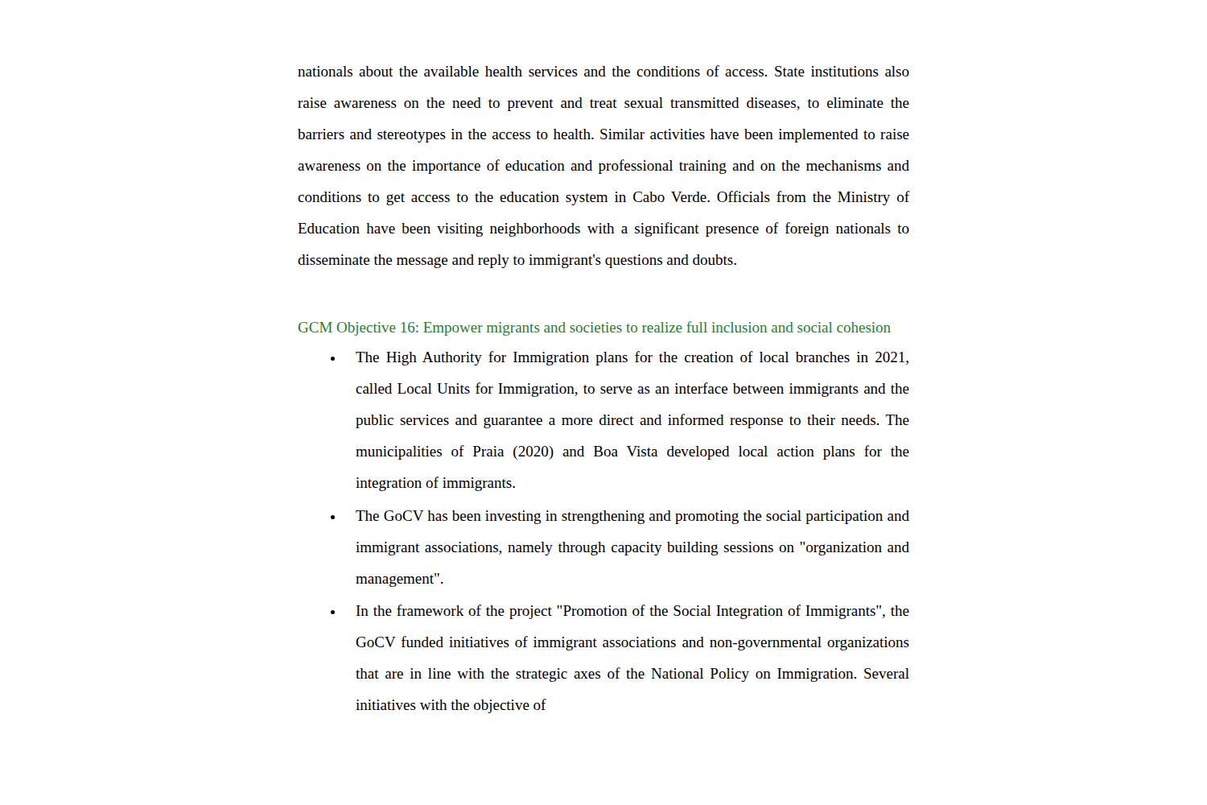nationals about the available health services and the conditions of access. State institutions also raise awareness on the need to prevent and treat sexual transmitted diseases, to eliminate the barriers and stereotypes in the access to health. Similar activities have been implemented to raise awareness on the importance of education and professional training and on the mechanisms and conditions to get access to the education system in Cabo Verde. Officials from the Ministry of Education have been visiting neighborhoods with a significant presence of foreign nationals to disseminate the message and reply to immigrant's questions and doubts.
GCM Objective 16: Empower migrants and societies to realize full inclusion and social cohesion
The High Authority for Immigration plans for the creation of local branches in 2021, called Local Units for Immigration, to serve as an interface between immigrants and the public services and guarantee a more direct and informed response to their needs. The municipalities of Praia (2020) and Boa Vista developed local action plans for the integration of immigrants.
The GoCV has been investing in strengthening and promoting the social participation and immigrant associations, namely through capacity building sessions on "organization and management".
In the framework of the project "Promotion of the Social Integration of Immigrants", the GoCV funded initiatives of immigrant associations and non-governmental organizations that are in line with the strategic axes of the National Policy on Immigration. Several initiatives with the objective of